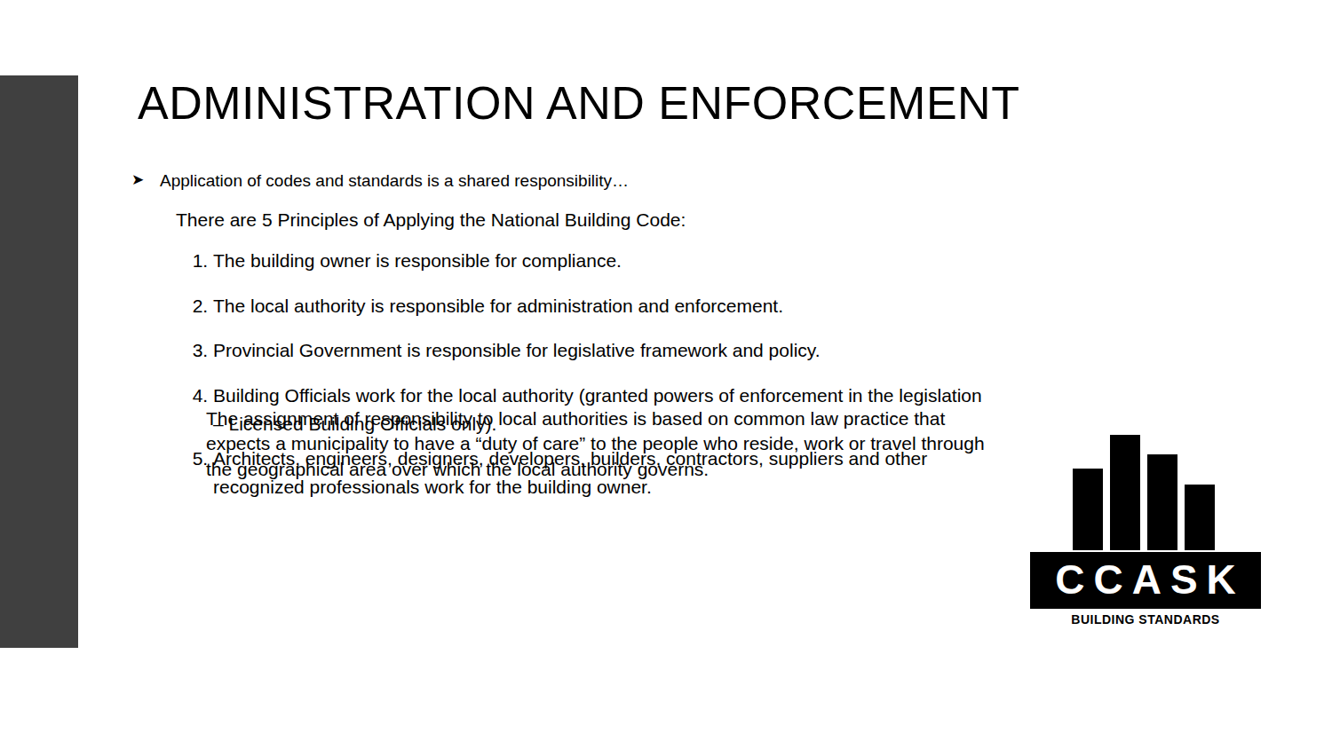ADMINISTRATION AND ENFORCEMENT
➤ Application of codes and standards is a shared responsibility…
There are 5 Principles of Applying the National Building Code:
The building owner is responsible for compliance.
The local authority is responsible for administration and enforcement.
Provincial Government is responsible for legislative framework and policy.
Building Officials work for the local authority (granted powers of enforcement in the legislation – Licensed Building Officials only).
Architects, engineers, designers, developers, builders, contractors, suppliers and other recognized professionals work for the building owner.
The assignment of responsibility to local authorities is based on common law practice that expects a municipality to have a “duty of care” to the people who reside, work or travel through the geographical area over which the local authority governs.
CCASK
BUILDING STANDARDS